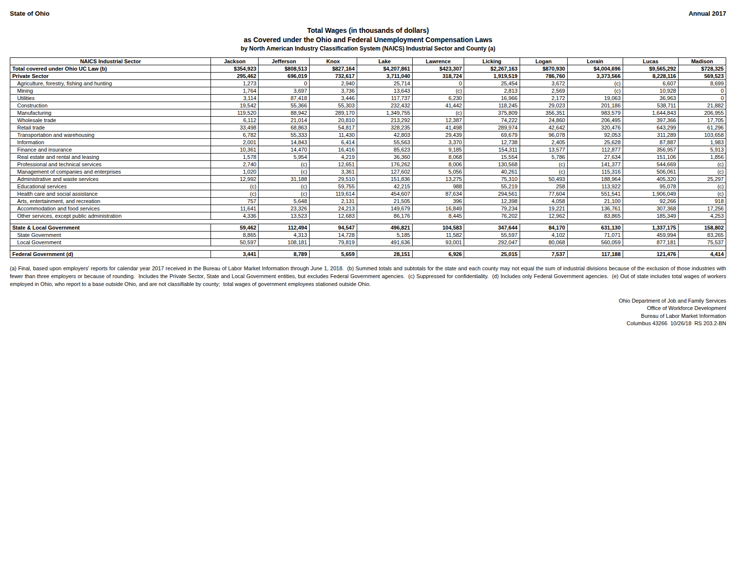State of Ohio
Annual 2017
Total Wages (in thousands of dollars)
as Covered under the Ohio and Federal Unemployment Compensation Laws
by North American Industry Classification System (NAICS) Industrial Sector and County (a)
| NAICS Industrial Sector | Jackson | Jefferson | Knox | Lake | Lawrence | Licking | Logan | Lorain | Lucas | Madison |
| --- | --- | --- | --- | --- | --- | --- | --- | --- | --- | --- |
| Total covered under Ohio UC Law (b) | $354,923 | $808,513 | $827,164 | $4,207,861 | $423,307 | $2,267,163 | $870,930 | $4,004,696 | $9,565,292 | $728,325 |
| Private Sector | 295,462 | 696,019 | 732,617 | 3,711,040 | 318,724 | 1,919,519 | 786,760 | 3,373,566 | 8,228,116 | 569,523 |
| Agriculture, forestry, fishing and hunting | 1,273 | 0 | 2,940 | 25,714 | 0 | 25,454 | 3,672 | (c) | 6,607 | 8,699 |
| Mining | 1,764 | 3,697 | 3,736 | 13,643 | (c) | 2,813 | 2,569 | (c) | 10,928 | 0 |
| Utilities | 3,114 | 87,418 | 3,446 | 117,737 | 6,230 | 16,966 | 2,172 | 19,063 | 36,963 | 0 |
| Construction | 19,542 | 55,366 | 55,303 | 232,432 | 41,442 | 118,245 | 29,023 | 201,186 | 538,711 | 21,882 |
| Manufacturing | 119,520 | 88,942 | 289,170 | 1,349,755 | (c) | 375,809 | 356,351 | 983,579 | 1,644,843 | 206,955 |
| Wholesale trade | 6,112 | 21,014 | 20,810 | 213,292 | 12,387 | 74,222 | 24,860 | 206,495 | 397,366 | 17,705 |
| Retail trade | 33,498 | 68,863 | 54,817 | 328,235 | 41,498 | 289,974 | 42,642 | 320,476 | 643,299 | 61,296 |
| Transportation and warehousing | 6,782 | 55,333 | 11,430 | 42,803 | 29,439 | 69,679 | 96,078 | 92,053 | 311,289 | 103,658 |
| Information | 2,001 | 14,843 | 6,414 | 55,563 | 3,370 | 12,738 | 2,405 | 25,628 | 87,887 | 1,983 |
| Finance and insurance | 10,361 | 14,470 | 16,416 | 85,623 | 9,185 | 154,311 | 13,577 | 112,877 | 356,957 | 5,913 |
| Real estate and rental and leasing | 1,578 | 5,954 | 4,219 | 36,360 | 8,068 | 15,554 | 5,786 | 27,634 | 151,106 | 1,856 |
| Professional and technical services | 2,740 | (c) | 12,651 | 176,262 | 8,006 | 130,568 | (c) | 141,377 | 544,669 | (c) |
| Management of companies and enterprises | 1,020 | (c) | 3,361 | 127,602 | 5,056 | 40,261 | (c) | 115,316 | 506,061 | (c) |
| Administrative and waste services | 12,992 | 31,188 | 29,510 | 151,836 | 13,275 | 75,310 | 50,493 | 188,964 | 405,320 | 25,297 |
| Educational services | (c) | (c) | 59,755 | 42,215 | 988 | 55,219 | 258 | 113,922 | 95,078 | (c) |
| Health care and social assistance | (c) | (c) | 119,614 | 454,607 | 87,634 | 294,561 | 77,604 | 551,541 | 1,906,049 | (c) |
| Arts, entertainment, and recreation | 757 | 5,648 | 2,131 | 21,505 | 396 | 12,398 | 4,058 | 21,100 | 92,266 | 918 |
| Accommodation and food services | 11,641 | 23,326 | 24,213 | 149,679 | 16,849 | 79,234 | 19,221 | 136,761 | 307,368 | 17,256 |
| Other services, except public administration | 4,336 | 13,523 | 12,683 | 86,176 | 8,445 | 76,202 | 12,962 | 83,865 | 185,349 | 4,253 |
| State & Local Government | 59,462 | 112,494 | 94,547 | 496,821 | 104,583 | 347,644 | 84,170 | 631,130 | 1,337,175 | 158,802 |
| State Government | 8,865 | 4,313 | 14,728 | 5,185 | 11,582 | 55,597 | 4,102 | 71,071 | 459,994 | 83,265 |
| Local Government | 50,597 | 108,181 | 79,819 | 491,636 | 93,001 | 292,047 | 80,068 | 560,059 | 877,181 | 75,537 |
| Federal Government (d) | 3,441 | 8,789 | 5,659 | 28,151 | 6,926 | 25,015 | 7,537 | 117,188 | 121,476 | 4,414 |
(a) Final, based upon employers' reports for calendar year 2017 received in the Bureau of Labor Market Information through June 1, 2018. (b) Summed totals and subtotals for the state and each county may not equal the sum of industrial divisions because of the exclusion of those industries with fewer than three employers or because of rounding. Includes the Private Sector, State and Local Government entities, but excludes Federal Government agencies. (c) Suppressed for confidentiality. (d) Includes only Federal Government agencies. (e) Out of state includes total wages of workers employed in Ohio, who report to a base outside Ohio, and are not classifiable by county; total wages of government employees stationed outside Ohio.
Ohio Department of Job and Family Services
Office of Workforce Development
Bureau of Labor Market Information
Columbus 43266 10/26/18 RS 203.2-BN